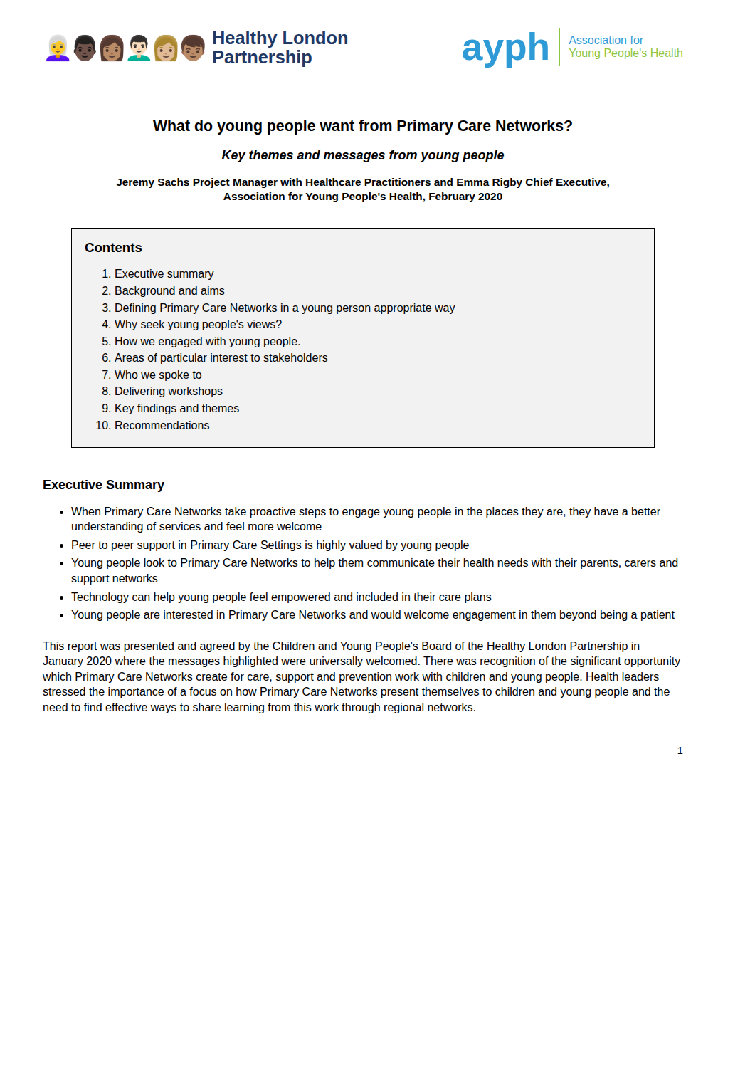👩‍🦳👨🏿👩🏽👨🏻‍🦱👩🏼👦🏽
Healthy London
Partnership
ayph
Association for
Young People's Health
What do young people want from Primary Care Networks?
Key themes and messages from young people
Jeremy Sachs Project Manager with Healthcare Practitioners and Emma Rigby Chief Executive,
Association for Young People's Health, February 2020
Contents
Executive summary
Background and aims
Defining Primary Care Networks in a young person appropriate way
Why seek young people's views?
How we engaged with young people.
Areas of particular interest to stakeholders
Who we spoke to
Delivering workshops
Key findings and themes
Recommendations
Executive Summary
When Primary Care Networks take proactive steps to engage young people in the places they are, they have a better understanding of services and feel more welcome
Peer to peer support in Primary Care Settings is highly valued by young people
Young people look to Primary Care Networks to help them communicate their health needs with their parents, carers and support networks
Technology can help young people feel empowered and included in their care plans
Young people are interested in Primary Care Networks and would welcome engagement in them beyond being a patient
This report was presented and agreed by the Children and Young People's Board of the Healthy London Partnership in January 2020 where the messages highlighted were universally welcomed. There was recognition of the significant opportunity which Primary Care Networks create for care, support and prevention work with children and young people. Health leaders stressed the importance of a focus on how Primary Care Networks present themselves to children and young people and the need to find effective ways to share learning from this work through regional networks.
1